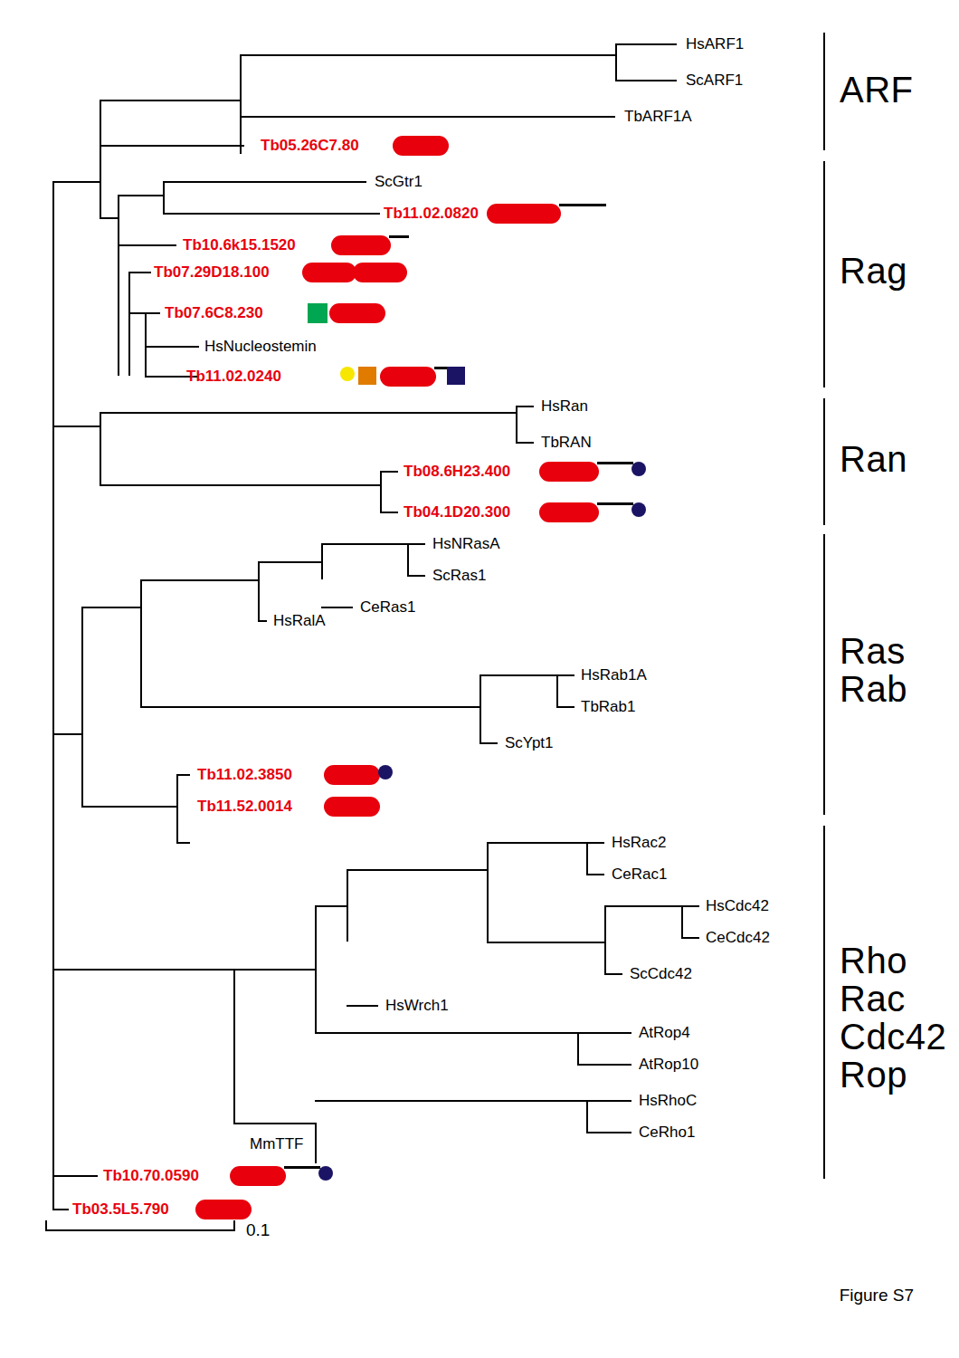============================================================ TREE SKELETON (approximate reconstruction of drawn lines) ============================================================
============================================================ TAXON LABELS ============================================================
HsARF1
ScARF1
TbARF1A
Tb05.26C7.80
ScGtr1
Tb11.02.0820
Tb10.6k15.1520
Tb07.29D18.100
Tb07.6C8.230
HsNucleostemin
Tb11.02.0240
HsRan
TbRAN
Tb08.6H23.400
Tb04.1D20.300
HsNRasA
ScRas1
CeRas1
HsRalA
HsRab1A
TbRab1
ScYpt1
Tb11.02.3850
Tb11.52.0014
HsRac2
CeRac1
HsCdc42
CeCdc42
ScCdc42
HsWrch1
AtRop4
AtRop10
HsRhoC
CeRho1
MmTTF
Tb10.70.0590
Tb03.5L5.790
============================================================ DOMAIN CARTOONS (red GTPase domain + accessory shapes) ============================================================
============================================================ GROUP BRACKETS + LABELS ============================================================
ARF
Rag
Ran
Ras
Rab
Rho
Rac
Cdc42
Rop
============================================================ SCALE BAR ============================================================
0.1
Figure S7